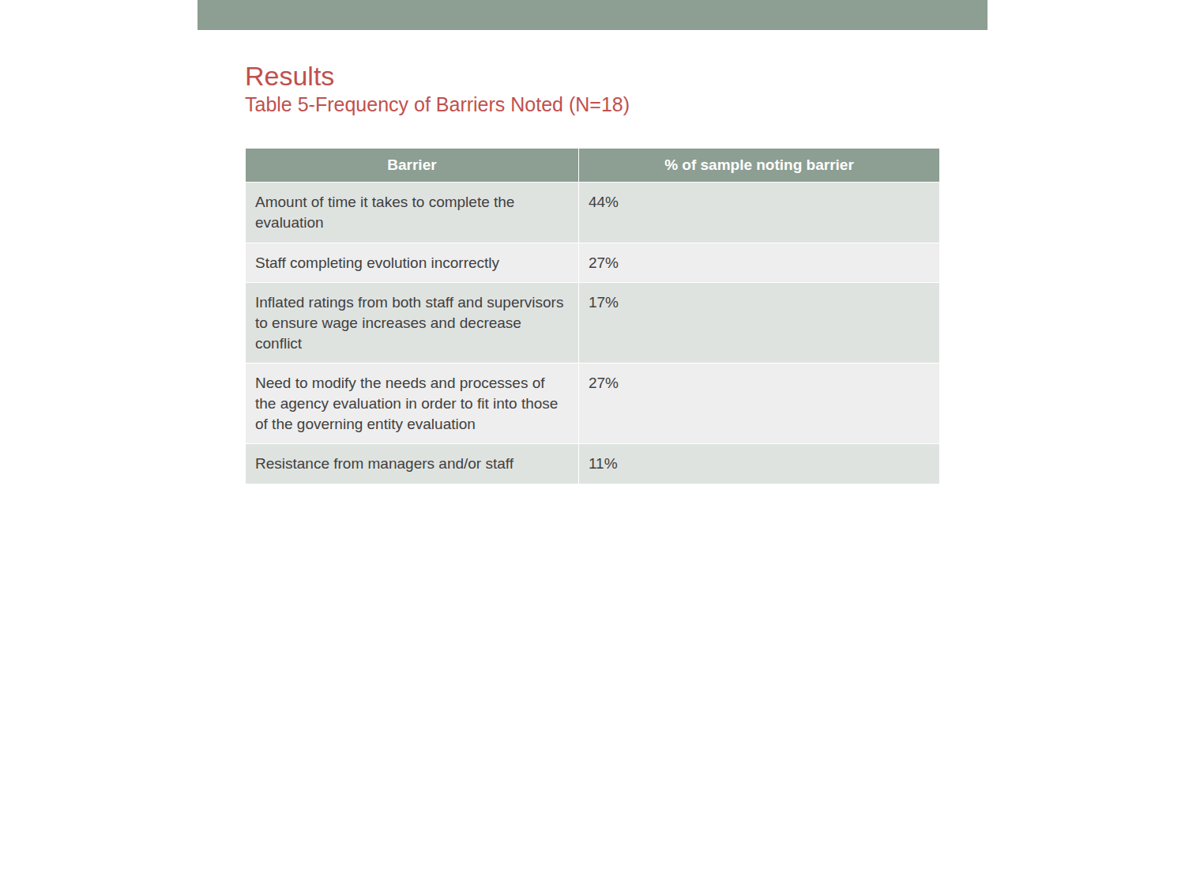Results
Table 5-Frequency of Barriers Noted (N=18)
| Barrier | % of sample noting barrier |
| --- | --- |
| Amount of time it takes to complete the evaluation | 44% |
| Staff completing evolution incorrectly | 27% |
| Inflated ratings from both staff and supervisors to ensure wage increases and decrease conflict | 17% |
| Need to modify the needs and processes of the agency evaluation in order to fit into those of the governing entity evaluation | 27% |
| Resistance from managers and/or staff | 11% |